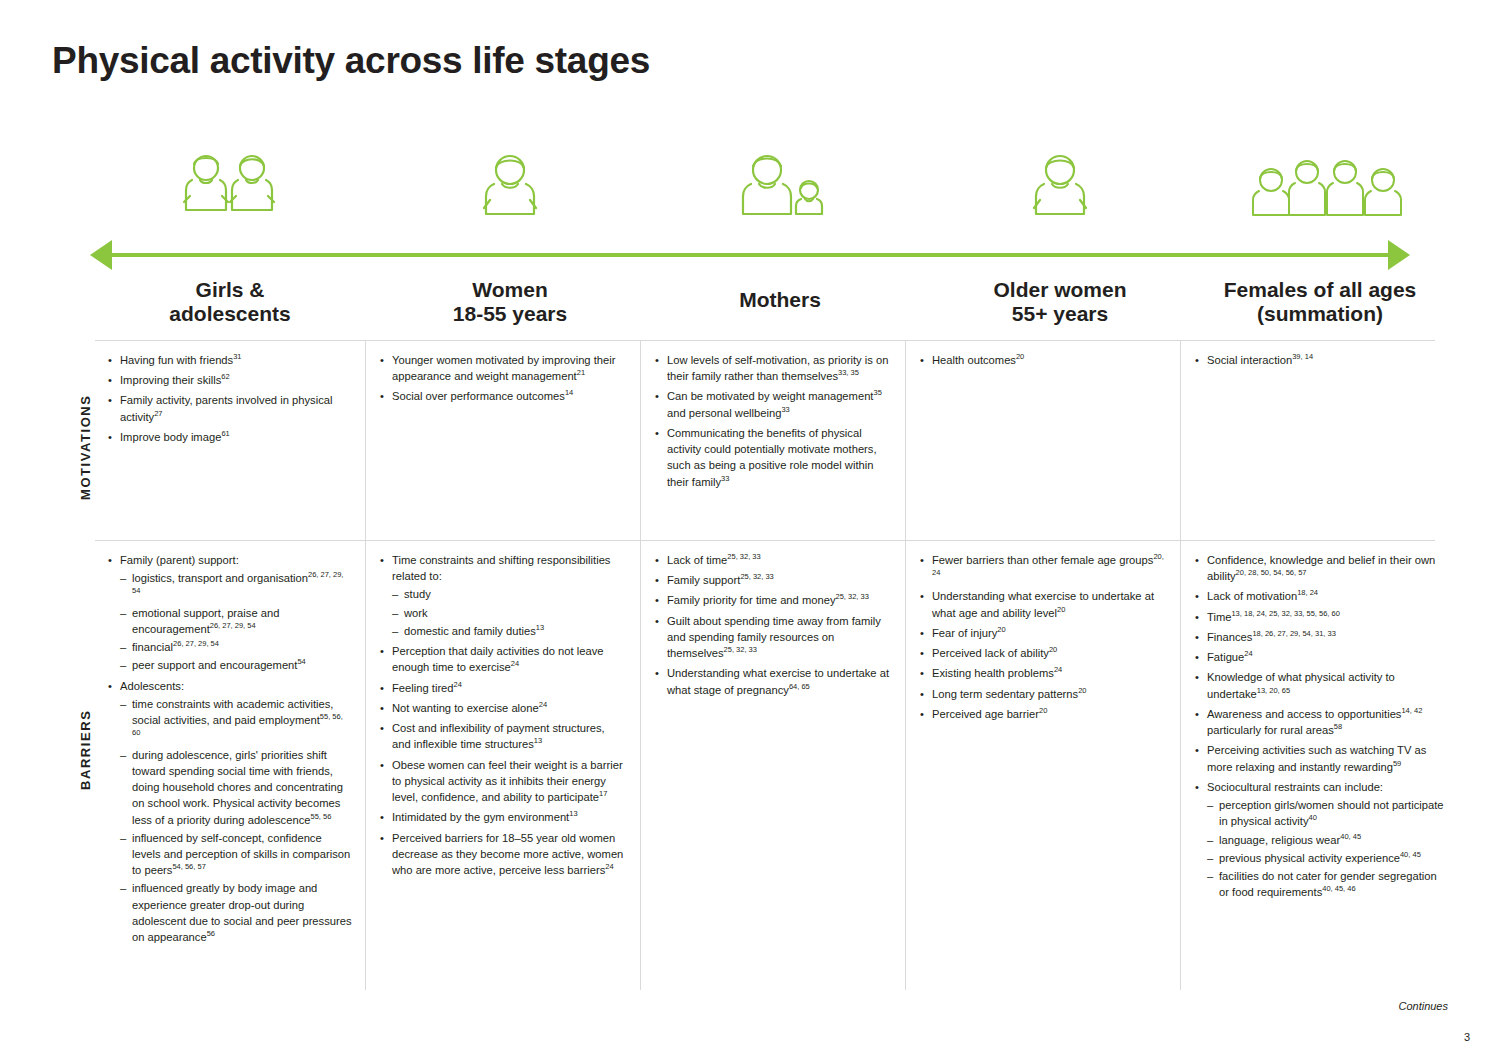Physical activity across life stages
Girls &
adolescents
Women
18-55 years
Mothers
Older women
55+ years
Females of all ages
(summation)
MOTIVATIONS
BARRIERS
Having fun with friends31
Improving their skills62
Family activity, parents involved in physical activity27
Improve body image61
Younger women motivated by improving their appearance and weight management21
Social over performance outcomes14
Low levels of self-motivation, as priority is on their family rather than themselves33, 35
Can be motivated by weight management35 and personal wellbeing33
Communicating the benefits of physical activity could potentially motivate mothers, such as being a positive role model within their family33
Health outcomes20
Social interaction39, 14
Family (parent) support:
logistics, transport and organisation26, 27, 29, 54
emotional support, praise and encouragement26, 27, 29, 54
financial26, 27, 29, 54
peer support and encouragement54
Adolescents:
time constraints with academic activities, social activities, and paid employment55, 56, 60
during adolescence, girls' priorities shift toward spending social time with friends, doing household chores and concentrating on school work. Physical activity becomes less of a priority during adolescence55, 56
influenced by self-concept, confidence levels and perception of skills in comparison to peers54, 56, 57
influenced greatly by body image and experience greater drop-out during adolescent due to social and peer pressures on appearance56
Time constraints and shifting responsibilities related to:
study
work
domestic and family duties13
Perception that daily activities do not leave enough time to exercise24
Feeling tired24
Not wanting to exercise alone24
Cost and inflexibility of payment structures, and inflexible time structures13
Obese women can feel their weight is a barrier to physical activity as it inhibits their energy level, confidence, and ability to participate17
Intimidated by the gym environment13
Perceived barriers for 18–55 year old women decrease as they become more active, women who are more active, perceive less barriers24
Lack of time25, 32, 33
Family support25, 32, 33
Family priority for time and money25, 32, 33
Guilt about spending time away from family and spending family resources on themselves25, 32, 33
Understanding what exercise to undertake at what stage of pregnancy64, 65
Fewer barriers than other female age groups20, 24
Understanding what exercise to undertake at what age and ability level20
Fear of injury20
Perceived lack of ability20
Existing health problems24
Long term sedentary patterns20
Perceived age barrier20
Confidence, knowledge and belief in their own ability20, 28, 50, 54, 56, 57
Lack of motivation18, 24
Time13, 18, 24, 25, 32, 33, 55, 56, 60
Finances18, 26, 27, 29, 54, 31, 33
Fatigue24
Knowledge of what physical activity to undertake13, 20, 65
Awareness and access to opportunities14, 42 particularly for rural areas58
Perceiving activities such as watching TV as more relaxing and instantly rewarding59
Sociocultural restraints can include:
perception girls/women should not participate in physical activity40
language, religious wear40, 45
previous physical activity experience40, 45
facilities do not cater for gender segregation or food requirements40, 45, 46
Continues
3